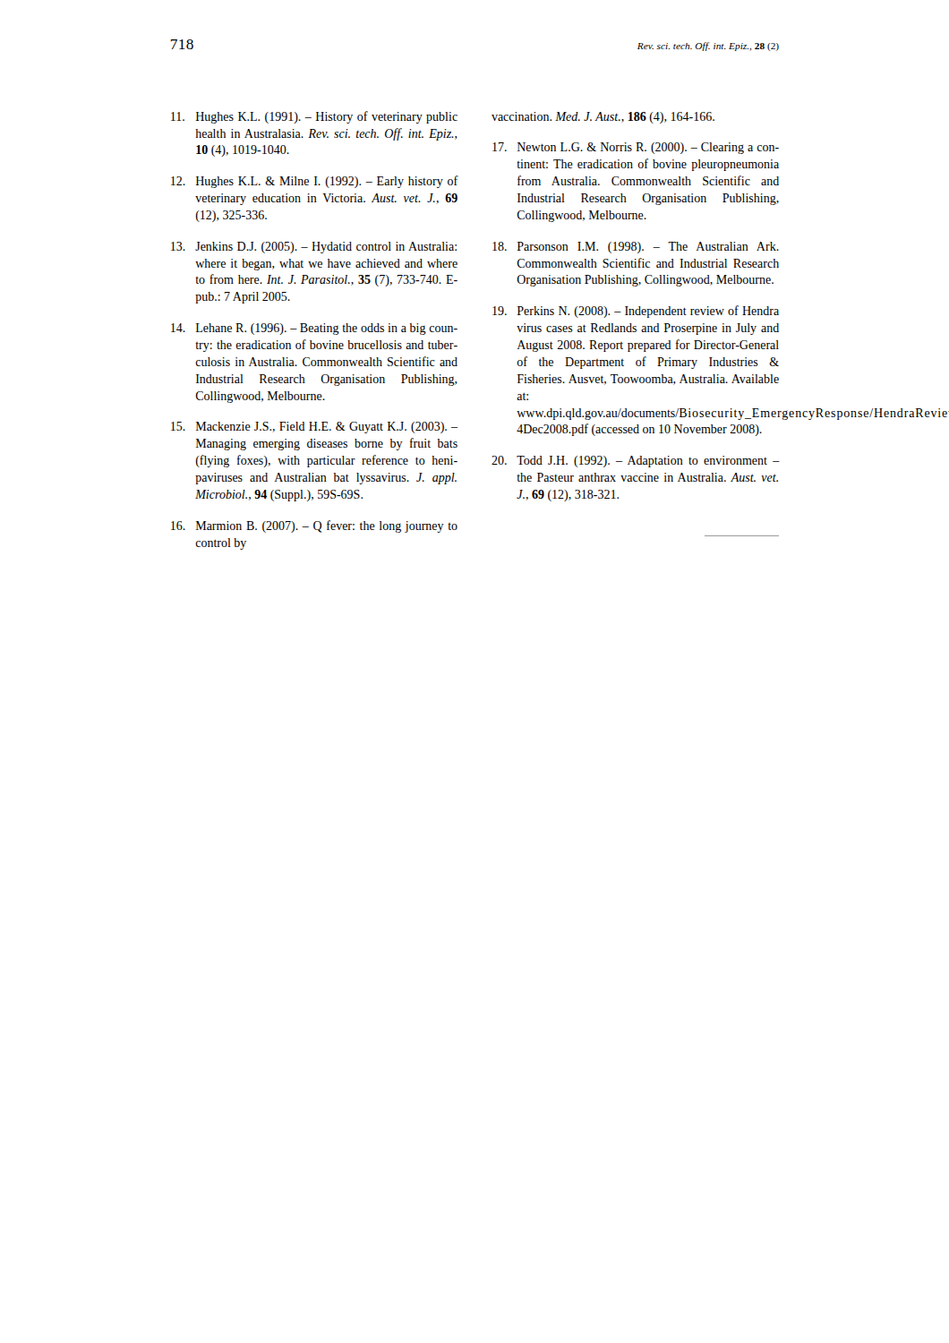718
Rev. sci. tech. Off. int. Epiz., 28 (2)
11. Hughes K.L. (1991). – History of veterinary public health in Australasia. Rev. sci. tech. Off. int. Epiz., 10 (4), 1019-1040.
12. Hughes K.L. & Milne I. (1992). – Early history of veterinary education in Victoria. Aust. vet. J., 69 (12), 325-336.
13. Jenkins D.J. (2005). – Hydatid control in Australia: where it began, what we have achieved and where to from here. Int. J. Parasitol., 35 (7), 733-740. E-pub.: 7 April 2005.
14. Lehane R. (1996). – Beating the odds in a big country: the eradication of bovine brucellosis and tuberculosis in Australia. Commonwealth Scientific and Industrial Research Organisation Publishing, Collingwood, Melbourne.
15. Mackenzie J.S., Field H.E. & Guyatt K.J. (2003). – Managing emerging diseases borne by fruit bats (flying foxes), with particular reference to henipaviruses and Australian bat lyssavirus. J. appl. Microbiol., 94 (Suppl.), 59S-69S.
16. Marmion B. (2007). – Q fever: the long journey to control by
vaccination. Med. J. Aust., 186 (4), 164-166.
17. Newton L.G. & Norris R. (2000). – Clearing a continent: The eradication of bovine pleuropneumonia from Australia. Commonwealth Scientific and Industrial Research Organisation Publishing, Collingwood, Melbourne.
18. Parsonson I.M. (1998). – The Australian Ark. Commonwealth Scientific and Industrial Research Organisation Publishing, Collingwood, Melbourne.
19. Perkins N. (2008). – Independent review of Hendra virus cases at Redlands and Proserpine in July and August 2008. Report prepared for Director-General of the Department of Primary Industries & Fisheries. Ausvet, Toowoomba, Australia. Available at: www.dpi.qld.gov.au/documents/Biosecurity_EmergencyResponse/HendraReview-4Dec2008.pdf (accessed on 10 November 2008).
20. Todd J.H. (1992). – Adaptation to environment – the Pasteur anthrax vaccine in Australia. Aust. vet. J., 69 (12), 318-321.